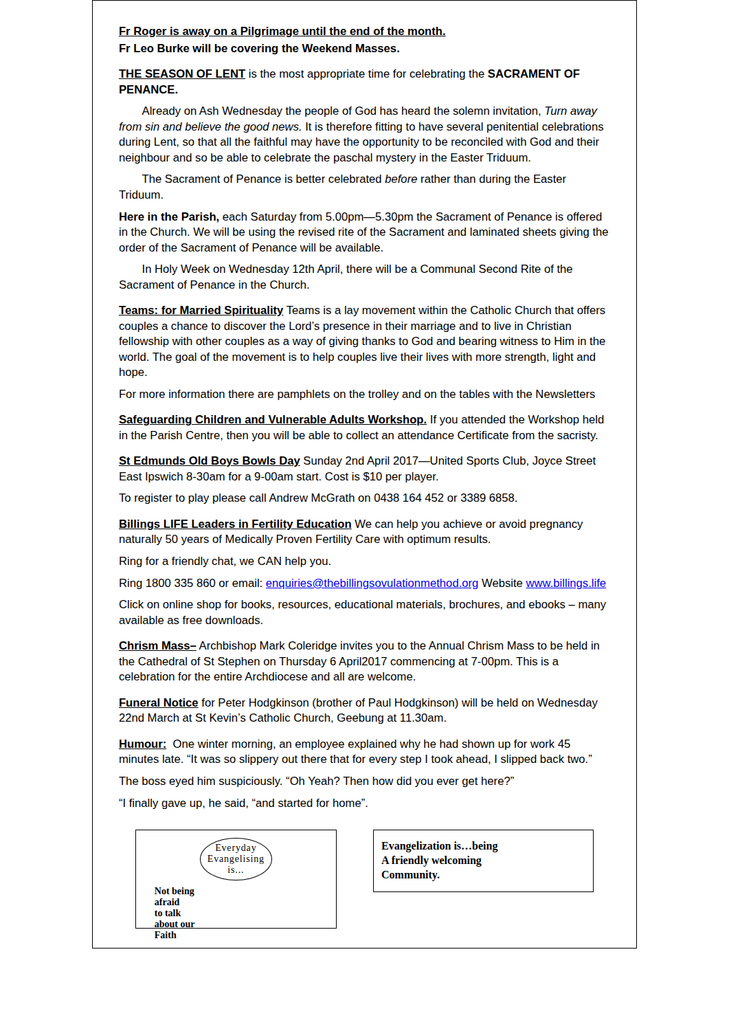Fr Roger is away on a Pilgrimage until the end of the month.
Fr Leo Burke will be covering the Weekend Masses.
THE SEASON OF LENT is the most appropriate time for celebrating the SACRAMENT OF PENANCE.
Already on Ash Wednesday the people of God has heard the solemn invitation, Turn away from sin and believe the good news. It is therefore fitting to have several penitential celebrations during Lent, so that all the faithful may have the opportunity to be reconciled with God and their neighbour and so be able to celebrate the paschal mystery in the Easter Triduum.
The Sacrament of Penance is better celebrated before rather than during the Easter Triduum.
Here in the Parish, each Saturday from 5.00pm—5.30pm the Sacrament of Penance is offered in the Church. We will be using the revised rite of the Sacrament and laminated sheets giving the order of the Sacrament of Penance will be available.
In Holy Week on Wednesday 12th April, there will be a Communal Second Rite of the Sacrament of Penance in the Church.
Teams: for Married Spirituality Teams is a lay movement within the Catholic Church that offers couples a chance to discover the Lord’s presence in their marriage and to live in Christian fellowship with other couples as a way of giving thanks to God and bearing witness to Him in the world. The goal of the movement is to help couples live their lives with more strength, light and hope.
For more information there are pamphlets on the trolley and on the tables with the Newsletters
Safeguarding Children and Vulnerable Adults Workshop. If you attended the Workshop held in the Parish Centre, then you will be able to collect an attendance Certificate from the sacristy.
St Edmunds Old Boys Bowls Day Sunday 2nd April 2017—United Sports Club, Joyce Street East Ipswich 8-30am for a 9-00am start. Cost is $10 per player.
To register to play please call Andrew McGrath on 0438 164 452 or 3389 6858.
Billings LIFE Leaders in Fertility Education We can help you achieve or avoid pregnancy naturally 50 years of Medically Proven Fertility Care with optimum results.
Ring for a friendly chat, we CAN help you.
Ring 1800 335 860 or email: enquiries@thebillingsovulationmethod.org Website www.billings.life
Click on online shop for books, resources, educational materials, brochures, and ebooks – many available as free downloads.
Chrism Mass– Archbishop Mark Coleridge invites you to the Annual Chrism Mass to be held in the Cathedral of St Stephen on Thursday 6 April2017 commencing at 7-00pm. This is a celebration for the entire Archdiocese and all are welcome.
Funeral Notice for Peter Hodgkinson (brother of Paul Hodgkinson) will be held on Wednesday 22nd March at St Kevin’s Catholic Church, Geebung at 11.30am.
Humour: One winter morning, an employee explained why he had shown up for work 45 minutes late. “It was so slippery out there that for every step I took ahead, I slipped back two.”
The boss eyed him suspiciously. “Oh Yeah? Then how did you ever get here?”
“I finally gave up, he said, “and started for home”.
Everyday
Evangelising
is...
Not being
afraid
to talk
about our
Faith
Evangelization is…being
A friendly welcoming
Community.